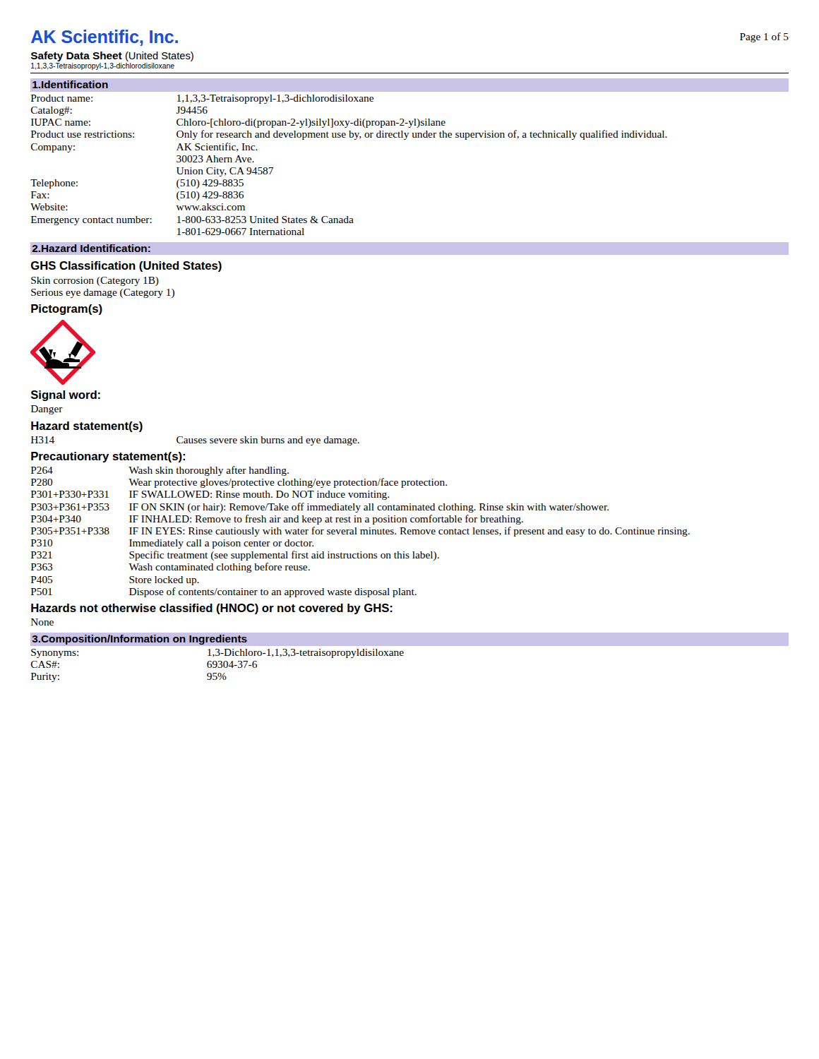Page 1 of 5
AK Scientific, Inc.
Safety Data Sheet (United States)
1,1,3,3-Tetraisopropyl-1,3-dichlorodisiloxane
1.Identification
| Product name: | 1,1,3,3-Tetraisopropyl-1,3-dichlorodisiloxane |
| Catalog#: | J94456 |
| IUPAC name: | Chloro-[chloro-di(propan-2-yl)silyl]oxy-di(propan-2-yl)silane |
| Product use restrictions: | Only for research and development use by, or directly under the supervision of, a technically qualified individual. |
| Company: | AK Scientific, Inc. 30023 Ahern Ave. Union City, CA 94587 |
| Telephone: | (510) 429-8835 |
| Fax: | (510) 429-8836 |
| Website: | www.aksci.com |
| Emergency contact number: | 1-800-633-8253 United States & Canada 1-801-629-0667 International |
2.Hazard Identification:
GHS Classification (United States)
Skin corrosion (Category 1B)
Serious eye damage (Category 1)
Pictogram(s)
Signal word:
Danger
Hazard statement(s)
| H314 | Causes severe skin burns and eye damage. |
Precautionary statement(s):
| P264 | Wash skin thoroughly after handling. |
| P280 | Wear protective gloves/protective clothing/eye protection/face protection. |
| P301+P330+P331 | IF SWALLOWED: Rinse mouth. Do NOT induce vomiting. |
| P303+P361+P353 | IF ON SKIN (or hair): Remove/Take off immediately all contaminated clothing. Rinse skin with water/shower. |
| P304+P340 | IF INHALED: Remove to fresh air and keep at rest in a position comfortable for breathing. |
| P305+P351+P338 | IF IN EYES: Rinse cautiously with water for several minutes. Remove contact lenses, if present and easy to do. Continue rinsing. |
| P310 | Immediately call a poison center or doctor. |
| P321 | Specific treatment (see supplemental first aid instructions on this label). |
| P363 | Wash contaminated clothing before reuse. |
| P405 | Store locked up. |
| P501 | Dispose of contents/container to an approved waste disposal plant. |
Hazards not otherwise classified (HNOC) or not covered by GHS:
None
3.Composition/Information on Ingredients
| Synonyms: | 1,3-Dichloro-1,1,3,3-tetraisopropyldisiloxane |
| CAS#: | 69304-37-6 |
| Purity: | 95% |